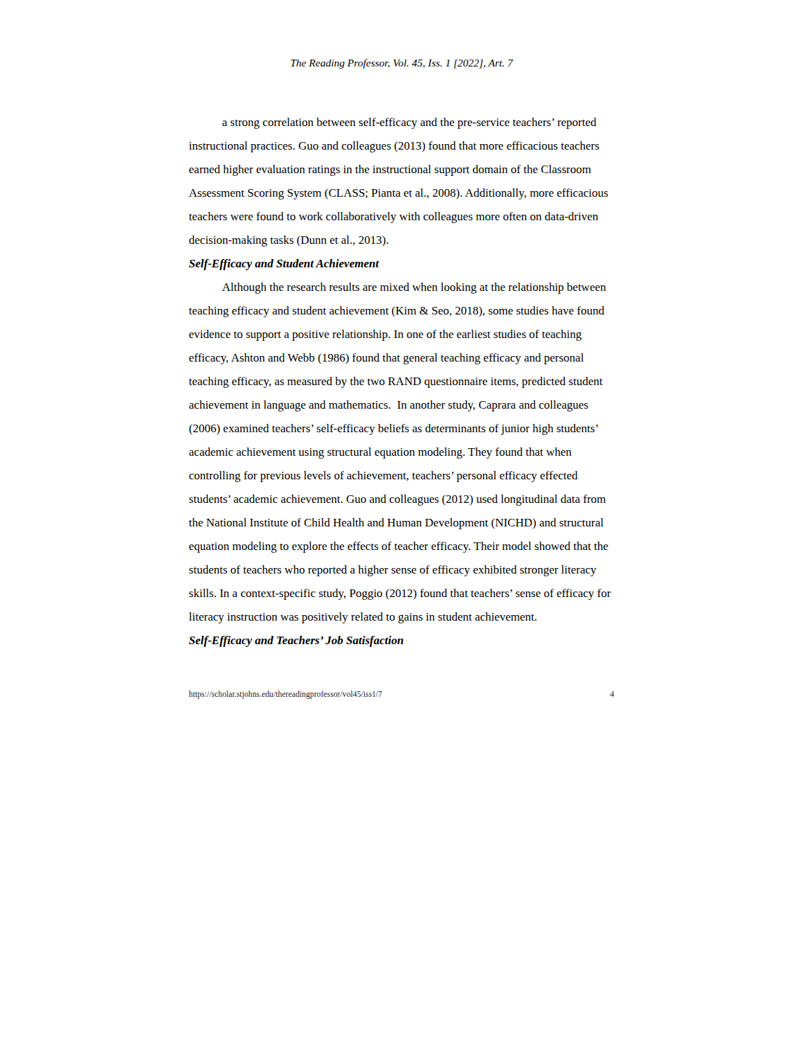The Reading Professor, Vol. 45, Iss. 1 [2022], Art. 7
a strong correlation between self-efficacy and the pre-service teachers’ reported instructional practices. Guo and colleagues (2013) found that more efficacious teachers earned higher evaluation ratings in the instructional support domain of the Classroom Assessment Scoring System (CLASS; Pianta et al., 2008). Additionally, more efficacious teachers were found to work collaboratively with colleagues more often on data-driven decision-making tasks (Dunn et al., 2013).
Self-Efficacy and Student Achievement
Although the research results are mixed when looking at the relationship between teaching efficacy and student achievement (Kim & Seo, 2018), some studies have found evidence to support a positive relationship. In one of the earliest studies of teaching efficacy, Ashton and Webb (1986) found that general teaching efficacy and personal teaching efficacy, as measured by the two RAND questionnaire items, predicted student achievement in language and mathematics. In another study, Caprara and colleagues (2006) examined teachers’ self-efficacy beliefs as determinants of junior high students’ academic achievement using structural equation modeling. They found that when controlling for previous levels of achievement, teachers’ personal efficacy effected students’ academic achievement. Guo and colleagues (2012) used longitudinal data from the National Institute of Child Health and Human Development (NICHD) and structural equation modeling to explore the effects of teacher efficacy. Their model showed that the students of teachers who reported a higher sense of efficacy exhibited stronger literacy skills. In a context-specific study, Poggio (2012) found that teachers’ sense of efficacy for literacy instruction was positively related to gains in student achievement.
Self-Efficacy and Teachers’ Job Satisfaction
https://scholar.stjohns.edu/thereadingprofessor/vol45/iss1/7 4